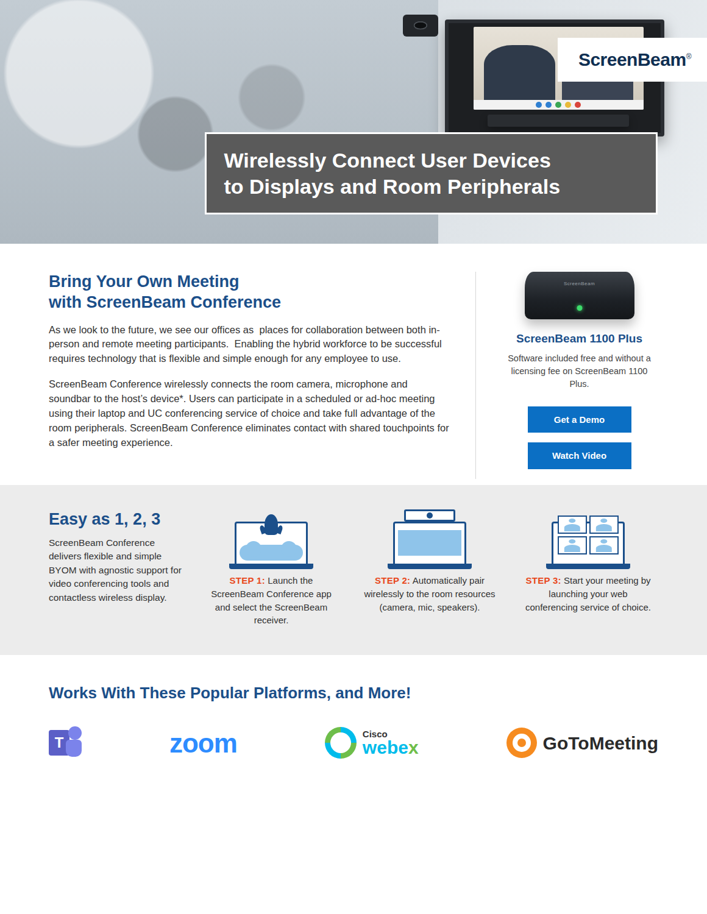ScreenBeam®
Wirelessly Connect User Devices
to Displays and Room Peripherals
Bring Your Own Meeting
with ScreenBeam Conference
As we look to the future, we see our offices as places for collaboration between both in-person and remote meeting participants. Enabling the hybrid workforce to be successful requires technology that is flexible and simple enough for any employee to use.
ScreenBeam Conference wirelessly connects the room camera, microphone and soundbar to the host’s device*. Users can participate in a scheduled or ad-hoc meeting using their laptop and UC conferencing service of choice and take full advantage of the room peripherals. ScreenBeam Conference eliminates contact with shared touchpoints for a safer meeting experience.
ScreenBeam 1100 Plus
Software included free and without a licensing fee on ScreenBeam 1100 Plus.
Get a Demo Watch Video
Easy as 1, 2, 3
ScreenBeam Conference delivers flexible and simple BYOM with agnostic support for video conferencing tools and contactless wireless display.
STEP 1: Launch the ScreenBeam Conference app and select the ScreenBeam receiver.
STEP 2: Automatically pair wirelessly to the room resources (camera, mic, speakers).
STEP 3: Start your meeting by launching your web conferencing service of choice.
Works With These Popular Platforms, and More!
T
zoom
Cisco webex
GoTo Meeting